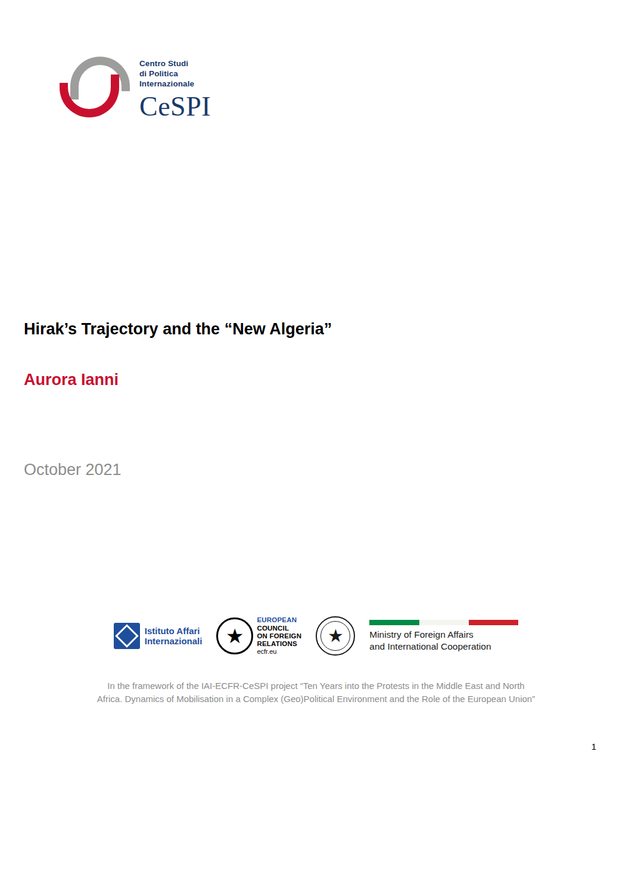Centro Studi
di Politica
Internazionale
CeSPI
Hirak’s Trajectory and the “New Algeria”
Aurora Ianni
October 2021
Istituto Affari Internazionali
★
EUROPEAN
COUNCIL
ON FOREIGN
RELATIONS
ecfr.eu
★
Ministry of Foreign Affairs and International Cooperation
In the framework of the IAI-ECFR-CeSPI project “Ten Years into the Protests in the Middle East and North Africa. Dynamics of Mobilisation in a Complex (Geo)Political Environment and the Role of the European Union”
1